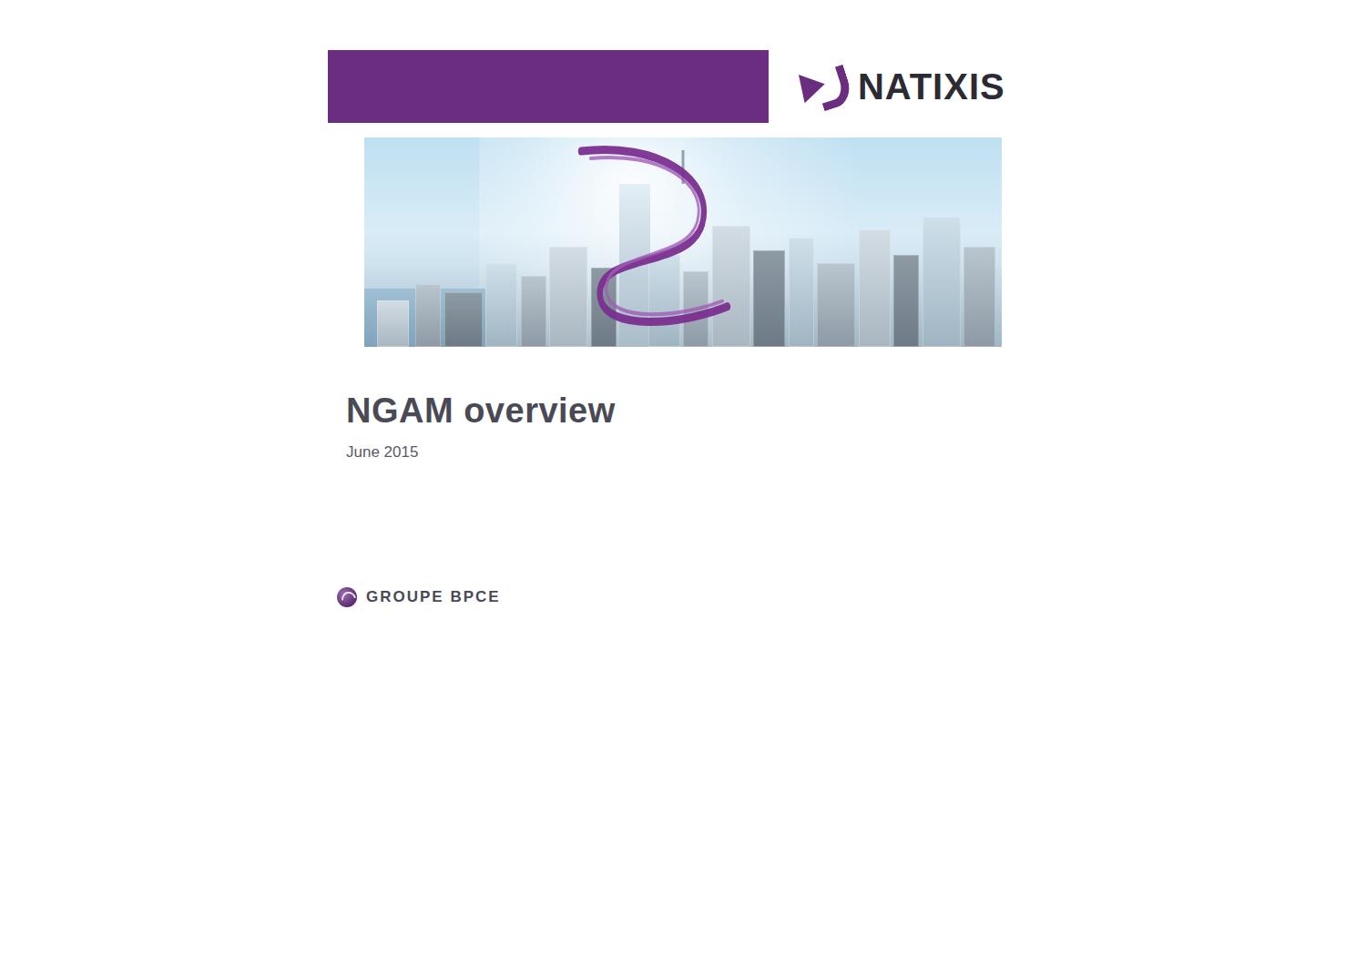NATIXIS
NGAM overview
June 2015
GROUPE BPCE